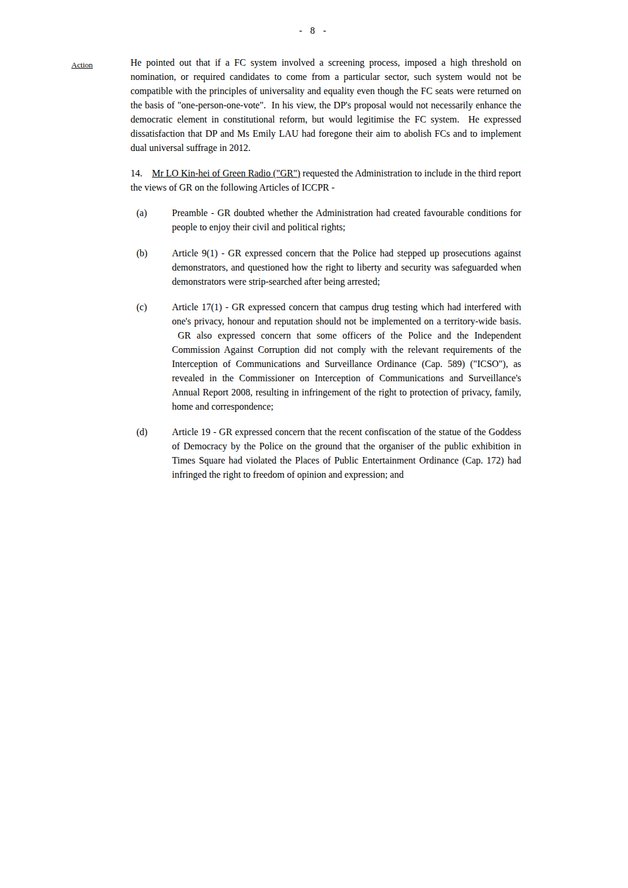- 8 -
Action
He pointed out that if a FC system involved a screening process, imposed a high threshold on nomination, or required candidates to come from a particular sector, such system would not be compatible with the principles of universality and equality even though the FC seats were returned on the basis of "one-person-one-vote". In his view, the DP's proposal would not necessarily enhance the democratic element in constitutional reform, but would legitimise the FC system. He expressed dissatisfaction that DP and Ms Emily LAU had foregone their aim to abolish FCs and to implement dual universal suffrage in 2012.
14. Mr LO Kin-hei of Green Radio ("GR") requested the Administration to include in the third report the views of GR on the following Articles of ICCPR -
(a) Preamble - GR doubted whether the Administration had created favourable conditions for people to enjoy their civil and political rights;
(b) Article 9(1) - GR expressed concern that the Police had stepped up prosecutions against demonstrators, and questioned how the right to liberty and security was safeguarded when demonstrators were strip-searched after being arrested;
(c) Article 17(1) - GR expressed concern that campus drug testing which had interfered with one's privacy, honour and reputation should not be implemented on a territory-wide basis. GR also expressed concern that some officers of the Police and the Independent Commission Against Corruption did not comply with the relevant requirements of the Interception of Communications and Surveillance Ordinance (Cap. 589) ("ICSO"), as revealed in the Commissioner on Interception of Communications and Surveillance's Annual Report 2008, resulting in infringement of the right to protection of privacy, family, home and correspondence;
(d) Article 19 - GR expressed concern that the recent confiscation of the statue of the Goddess of Democracy by the Police on the ground that the organiser of the public exhibition in Times Square had violated the Places of Public Entertainment Ordinance (Cap. 172) had infringed the right to freedom of opinion and expression; and